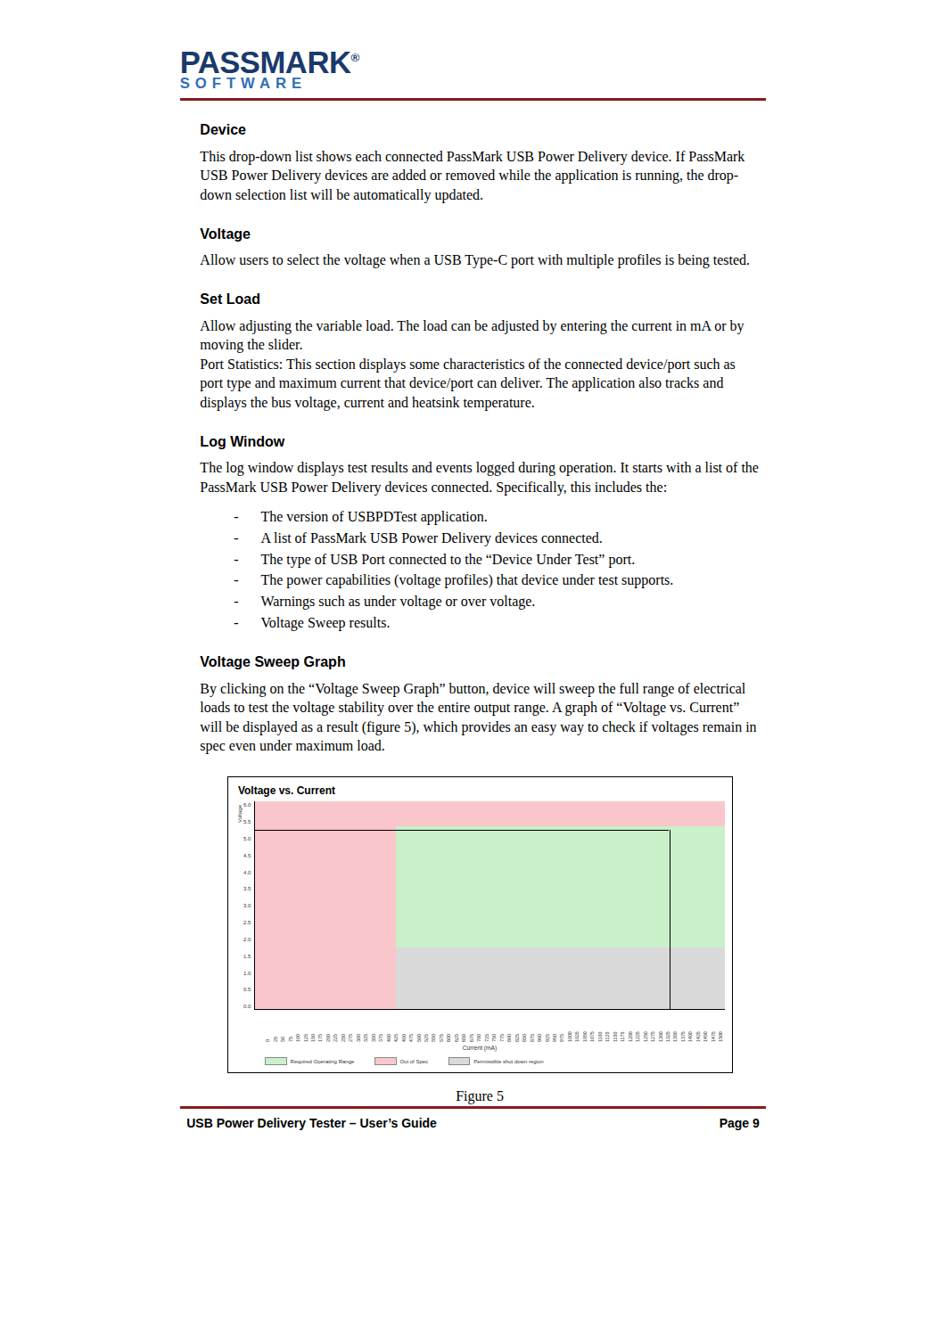PASS MARK®
SOFTWARE
Device
This drop-down list shows each connected PassMark USB Power Delivery device. If PassMark USB Power Delivery devices are added or removed while the application is running, the drop-down selection list will be automatically updated.
Voltage
Allow users to select the voltage when a USB Type-C port with multiple profiles is being tested.
Set Load
Allow adjusting the variable load. The load can be adjusted by entering the current in mA or by moving the slider.
Port Statistics: This section displays some characteristics of the connected device/port such as port type and maximum current that device/port can deliver. The application also tracks and displays the bus voltage, current and heatsink temperature.
Log Window
The log window displays test results and events logged during operation. It starts with a list of the PassMark USB Power Delivery devices connected. Specifically, this includes the:
The version of USBPDTest application.
A list of PassMark USB Power Delivery devices connected.
The type of USB Port connected to the “Device Under Test” port.
The power capabilities (voltage profiles) that device under test supports.
Warnings such as under voltage or over voltage.
Voltage Sweep results.
Voltage Sweep Graph
By clicking on the “Voltage Sweep Graph” button, device will sweep the full range of electrical loads to test the voltage stability over the entire output range. A graph of “Voltage vs. Current” will be displayed as a result (figure 5), which provides an easy way to check if voltages remain in spec even under maximum load.
Voltage vs. Current
Voltage
6.0 5.5 5.0 4.5 4.0 3.5 3.0 2.5 2.0 1.5 1.0 0.5 0.0
0255075100125150175200225250275300325350375400425450475500525550575600625650675700725750775800825850875900925950975100010251050107511001125115011751200122512501275130013251350137514001425145014751500
Current (mA)
Required Operating Range
Out of Spec
Permissible shut down region
Figure 5
USB Power Delivery Tester – User’s Guide
Page 9